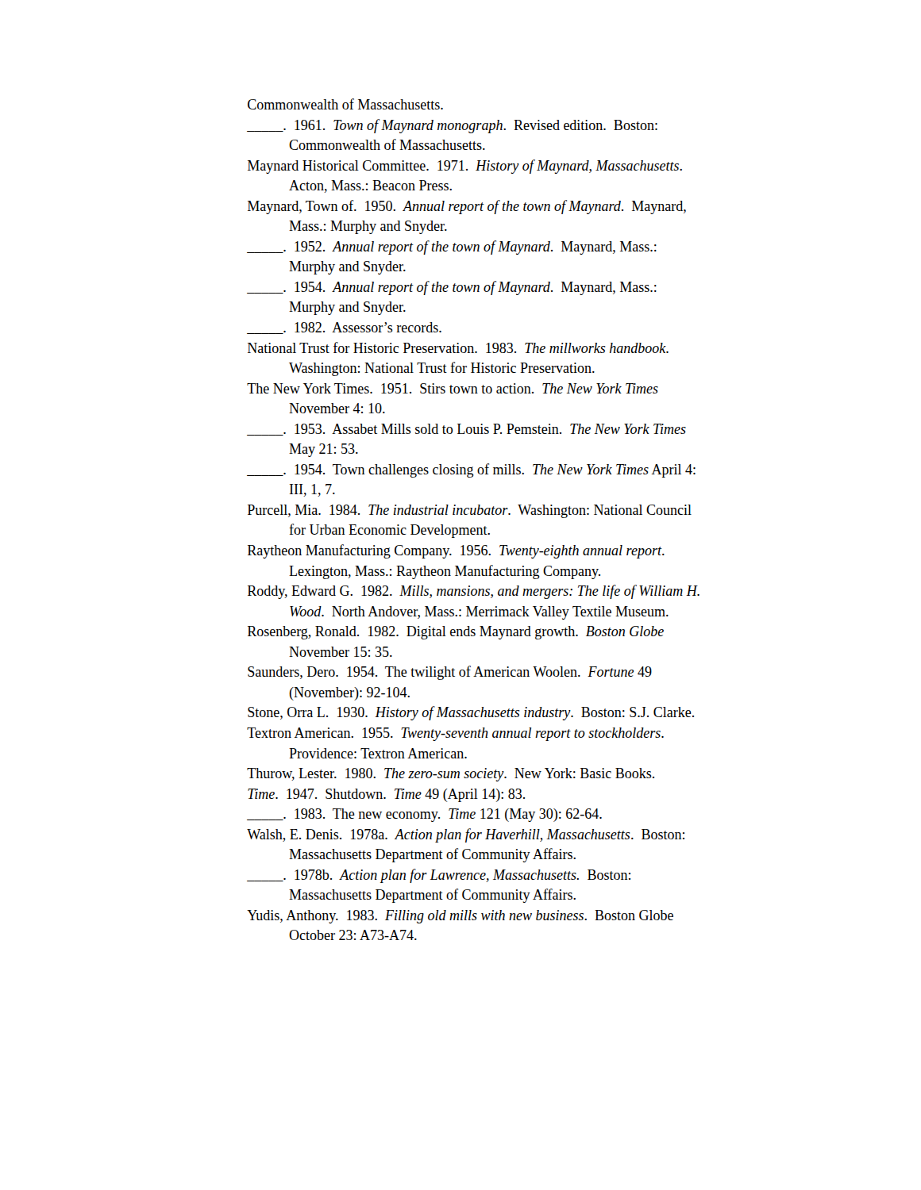Commonwealth of Massachusetts.
_____. 1961. Town of Maynard monograph. Revised edition. Boston: Commonwealth of Massachusetts.
Maynard Historical Committee. 1971. History of Maynard, Massachusetts. Acton, Mass.: Beacon Press.
Maynard, Town of. 1950. Annual report of the town of Maynard. Maynard, Mass.: Murphy and Snyder.
_____. 1952. Annual report of the town of Maynard. Maynard, Mass.: Murphy and Snyder.
_____. 1954. Annual report of the town of Maynard. Maynard, Mass.: Murphy and Snyder.
_____. 1982. Assessor’s records.
National Trust for Historic Preservation. 1983. The millworks handbook. Washington: National Trust for Historic Preservation.
The New York Times. 1951. Stirs town to action. The New York Times November 4: 10.
_____. 1953. Assabet Mills sold to Louis P. Pemstein. The New York Times May 21: 53.
_____. 1954. Town challenges closing of mills. The New York Times April 4: III, 1, 7.
Purcell, Mia. 1984. The industrial incubator. Washington: National Council for Urban Economic Development.
Raytheon Manufacturing Company. 1956. Twenty-eighth annual report. Lexington, Mass.: Raytheon Manufacturing Company.
Roddy, Edward G. 1982. Mills, mansions, and mergers: The life of William H. Wood. North Andover, Mass.: Merrimack Valley Textile Museum.
Rosenberg, Ronald. 1982. Digital ends Maynard growth. Boston Globe November 15: 35.
Saunders, Dero. 1954. The twilight of American Woolen. Fortune 49 (November): 92-104.
Stone, Orra L. 1930. History of Massachusetts industry. Boston: S.J. Clarke.
Textron American. 1955. Twenty-seventh annual report to stockholders. Providence: Textron American.
Thurow, Lester. 1980. The zero-sum society. New York: Basic Books.
Time. 1947. Shutdown. Time 49 (April 14): 83.
_____. 1983. The new economy. Time 121 (May 30): 62-64.
Walsh, E. Denis. 1978a. Action plan for Haverhill, Massachusetts. Boston: Massachusetts Department of Community Affairs.
_____. 1978b. Action plan for Lawrence, Massachusetts. Boston: Massachusetts Department of Community Affairs.
Yudis, Anthony. 1983. Filling old mills with new business. Boston Globe October 23: A73-A74.